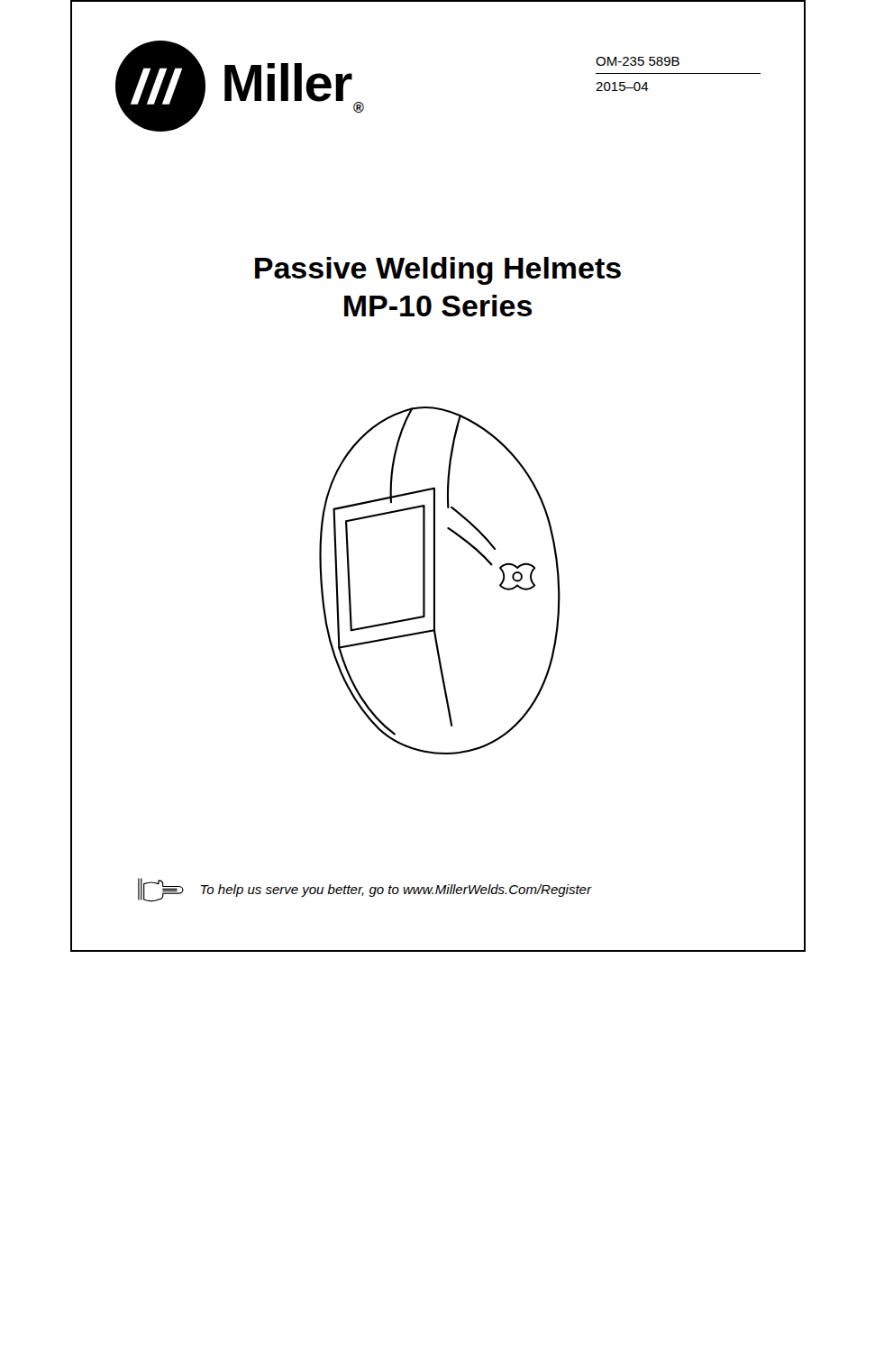Miller®
OM-235 589B 2015–04
Passive Welding Helmets
MP-10 Series
To help us serve you better, go to www.MillerWelds.Com/Register